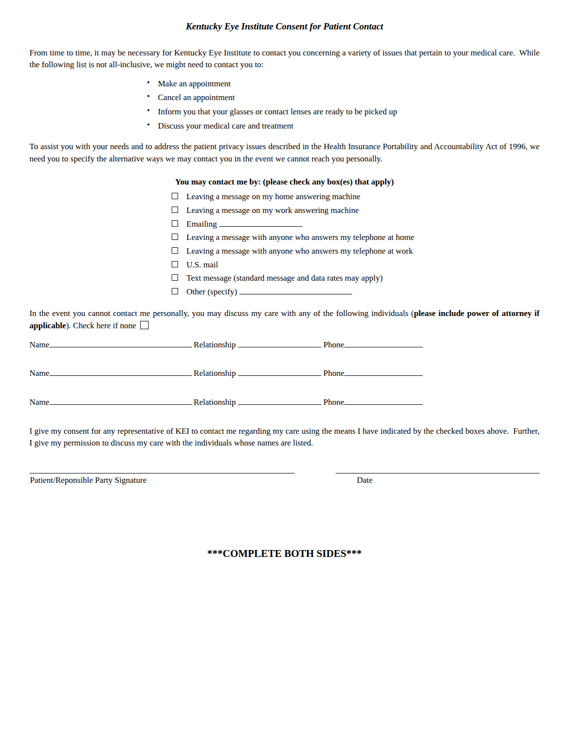Kentucky Eye Institute Consent for Patient Contact
From time to time, it may be necessary for Kentucky Eye Institute to contact you concerning a variety of issues that pertain to your medical care. While the following list is not all-inclusive, we might need to contact you to:
Make an appointment
Cancel an appointment
Inform you that your glasses or contact lenses are ready to be picked up
Discuss your medical care and treatment
To assist you with your needs and to address the patient privacy issues described in the Health Insurance Portability and Accountability Act of 1996, we need you to specify the alternative ways we may contact you in the event we cannot reach you personally.
You may contact me by: (please check any box(es) that apply)
Leaving a message on my home answering machine
Leaving a message on my work answering machine
Emailing
Leaving a message with anyone who answers my telephone at home
Leaving a message with anyone who answers my telephone at work
U.S. mail
Text message (standard message and data rates may apply)
Other (specify)
In the event you cannot contact me personally, you may discuss my care with any of the following individuals (please include power of attorney if applicable). Check here if none
Name Relationship Phone
Name Relationship Phone
Name Relationship Phone
I give my consent for any representative of KEI to contact me regarding my care using the means I have indicated by the checked boxes above. Further, I give my permission to discuss my care with the individuals whose names are listed.
| Patient/Reponsible Party Signature | | Date |
***COMPLETE BOTH SIDES***